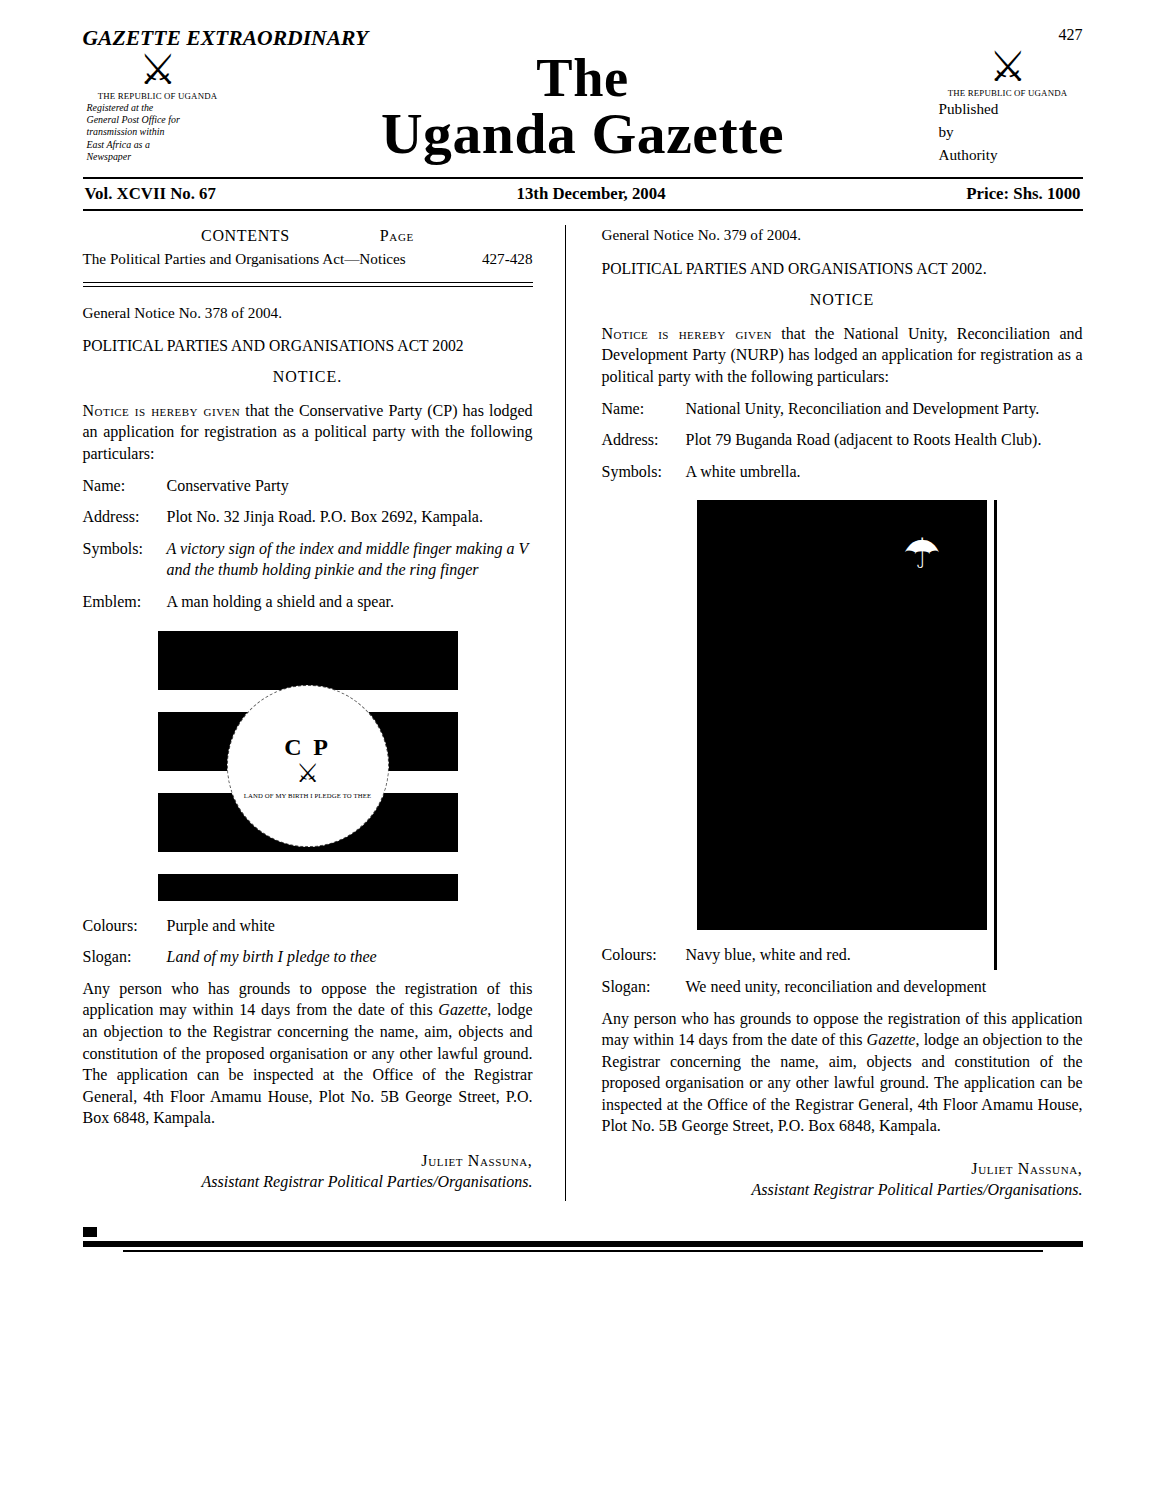GAZETTE EXTRAORDINARY
427
⚔ The Republic of Uganda
Registered at the
General Post Office for
transmission within
East Africa as a
Newspaper
The
Uganda Gazette
⚔ The Republic of Uganda
Published
by
Authority
Vol. XCVII No. 67
13th December, 2004
Price: Shs. 1000
CONTENTS Page
The Political Parties and Organisations Act—Notices 427-428
General Notice No. 378 of 2004.
POLITICAL PARTIES AND ORGANISATIONS ACT 2002
NOTICE.
Notice is hereby given that the Conservative Party (CP) has lodged an application for registration as a political party with the following particulars:
Name:
Conservative Party
Address:
Plot No. 32 Jinja Road. P.O. Box 2692, Kampala.
Symbols:
A victory sign of the index and middle finger making a V and the thumb holding pinkie and the ring finger
Emblem:
A man holding a shield and a spear.
C P
⚔
LAND OF MY BIRTH I PLEDGE TO THEE
Colours:
Purple and white
Slogan:
Land of my birth I pledge to thee
Any person who has grounds to oppose the registration of this application may within 14 days from the date of this Gazette, lodge an objection to the Registrar concerning the name, aim, objects and constitution of the proposed organisation or any other lawful ground. The application can be inspected at the Office of the Registrar General, 4th Floor Amamu House, Plot No. 5B George Street, P.O. Box 6848, Kampala.
Juliet Nassuna,
Assistant Registrar Political Parties/Organisations.
General Notice No. 379 of 2004.
POLITICAL PARTIES AND ORGANISATIONS ACT 2002.
NOTICE
Notice is hereby given that the National Unity, Reconciliation and Development Party (NURP) has lodged an application for registration as a political party with the following particulars:
Name:
National Unity, Reconciliation and Development Party.
Address:
Plot 79 Buganda Road (adjacent to Roots Health Club).
Symbols:
A white umbrella.
☂
Colours:
Navy blue, white and red.
Slogan:
We need unity, reconciliation and development
Any person who has grounds to oppose the registration of this application may within 14 days from the date of this Gazette, lodge an objection to the Registrar concerning the name, aim, objects and constitution of the proposed organisation or any other lawful ground. The application can be inspected at the Office of the Registrar General, 4th Floor Amamu House, Plot No. 5B George Street, P.O. Box 6848, Kampala.
Juliet Nassuna,
Assistant Registrar Political Parties/Organisations.